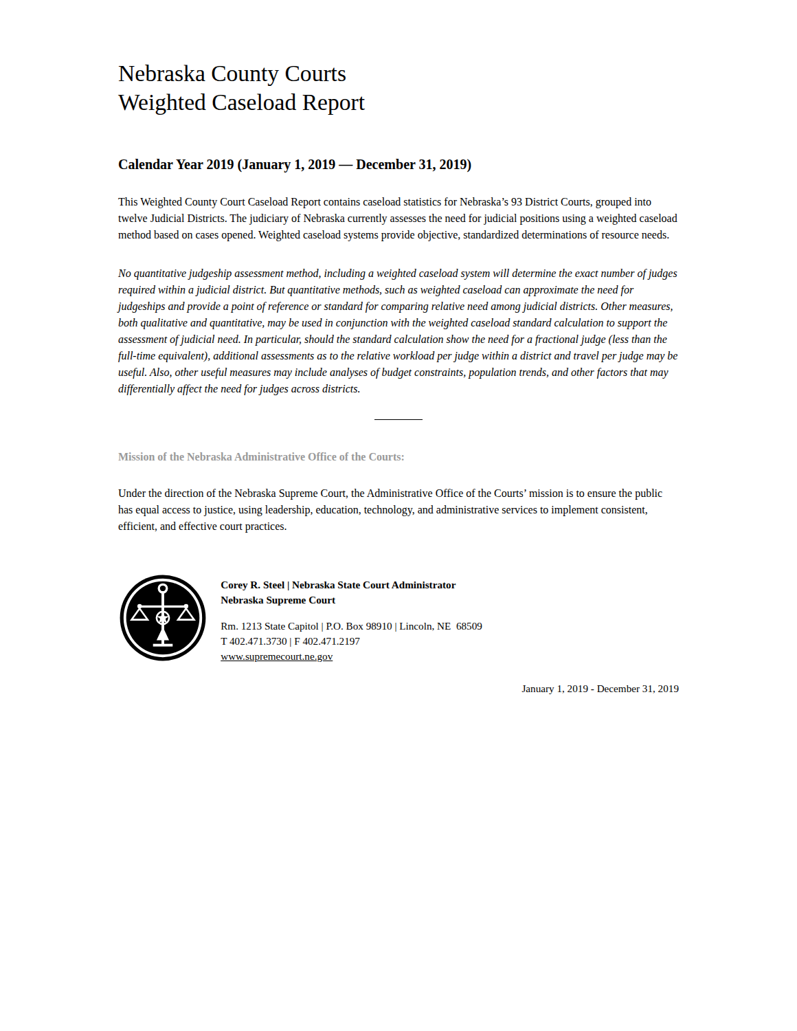Nebraska County Courts
Weighted Caseload Report
Calendar Year 2019 (January 1, 2019 — December 31, 2019)
This Weighted County Court Caseload Report contains caseload statistics for Nebraska’s 93 District Courts, grouped into twelve Judicial Districts. The judiciary of Nebraska currently assesses the need for judicial positions using a weighted caseload method based on cases opened. Weighted caseload systems provide objective, standardized determinations of resource needs.
No quantitative judgeship assessment method, including a weighted caseload system will determine the exact number of judges required within a judicial district. But quantitative methods, such as weighted caseload can approximate the need for judgeships and provide a point of reference or standard for comparing relative need among judicial districts. Other measures, both qualitative and quantitative, may be used in conjunction with the weighted caseload standard calculation to support the assessment of judicial need. In particular, should the standard calculation show the need for a fractional judge (less than the full-time equivalent), additional assessments as to the relative workload per judge within a district and travel per judge may be useful. Also, other useful measures may include analyses of budget constraints, population trends, and other factors that may differentially affect the need for judges across districts.
Mission of the Nebraska Administrative Office of the Courts:
Under the direction of the Nebraska Supreme Court, the Administrative Office of the Courts’ mission is to ensure the public has equal access to justice, using leadership, education, technology, and administrative services to implement consistent, efficient, and effective court practices.
Corey R. Steel | Nebraska State Court Administrator
Nebraska Supreme Court
Rm. 1213 State Capitol | P.O. Box 98910 | Lincoln, NE 68509
T 402.471.3730 | F 402.471.2197
www.supremecourt.ne.gov
January 1, 2019 - December 31, 2019